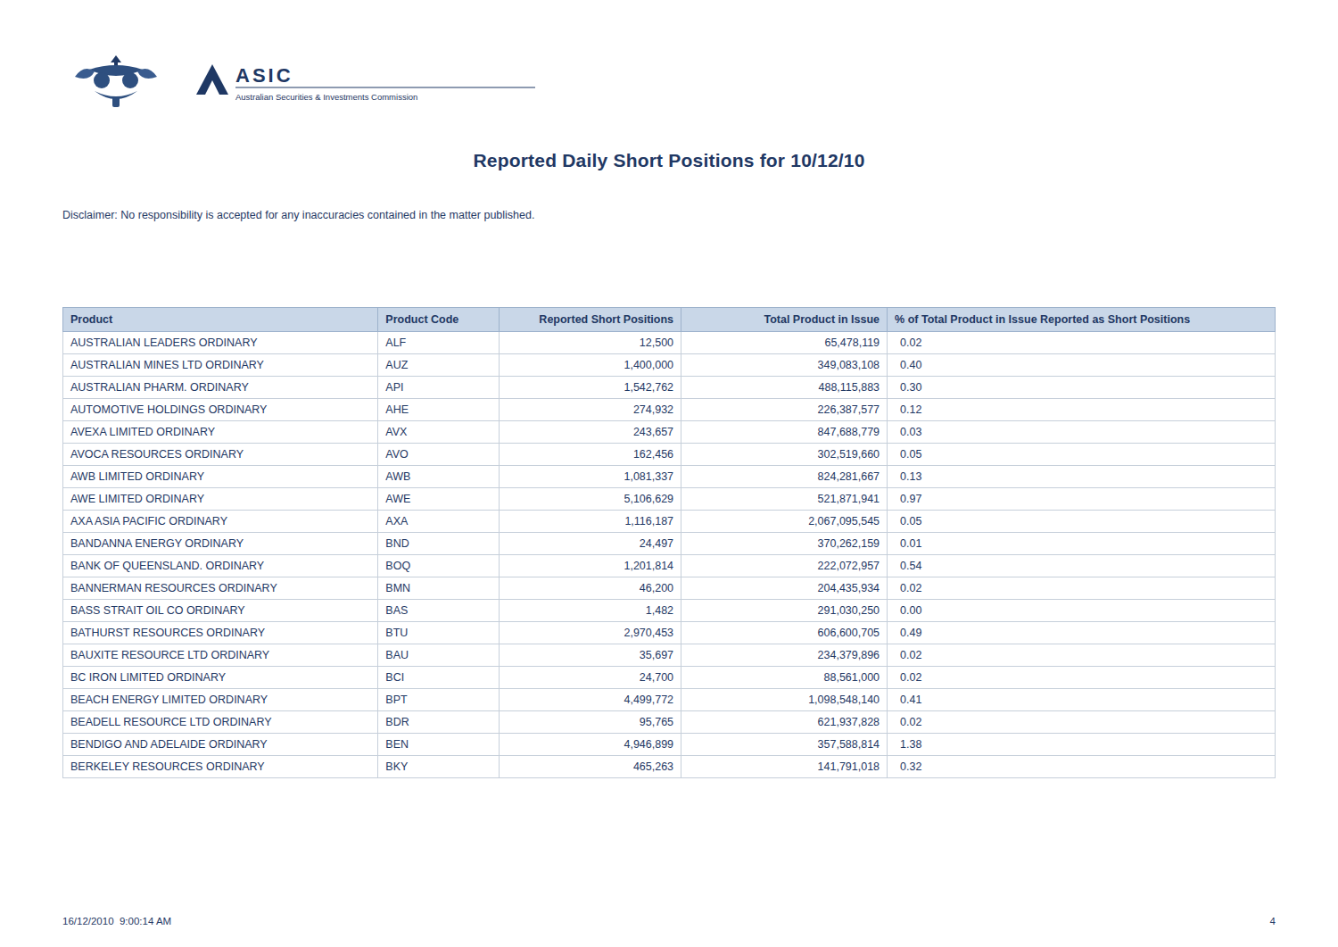ASIC Australian Securities & Investments Commission
Reported Daily Short Positions for 10/12/10
Disclaimer: No responsibility is accepted for any inaccuracies contained in the matter published.
| Product | Product Code | Reported Short Positions | Total Product in Issue | % of Total Product in Issue Reported as Short Positions |
| --- | --- | --- | --- | --- |
| AUSTRALIAN LEADERS ORDINARY | ALF | 12,500 | 65,478,119 | 0.02 |
| AUSTRALIAN MINES LTD ORDINARY | AUZ | 1,400,000 | 349,083,108 | 0.40 |
| AUSTRALIAN PHARM. ORDINARY | API | 1,542,762 | 488,115,883 | 0.30 |
| AUTOMOTIVE HOLDINGS ORDINARY | AHE | 274,932 | 226,387,577 | 0.12 |
| AVEXA LIMITED ORDINARY | AVX | 243,657 | 847,688,779 | 0.03 |
| AVOCA RESOURCES ORDINARY | AVO | 162,456 | 302,519,660 | 0.05 |
| AWB LIMITED ORDINARY | AWB | 1,081,337 | 824,281,667 | 0.13 |
| AWE LIMITED ORDINARY | AWE | 5,106,629 | 521,871,941 | 0.97 |
| AXA ASIA PACIFIC ORDINARY | AXA | 1,116,187 | 2,067,095,545 | 0.05 |
| BANDANNA ENERGY ORDINARY | BND | 24,497 | 370,262,159 | 0.01 |
| BANK OF QUEENSLAND. ORDINARY | BOQ | 1,201,814 | 222,072,957 | 0.54 |
| BANNERMAN RESOURCES ORDINARY | BMN | 46,200 | 204,435,934 | 0.02 |
| BASS STRAIT OIL CO ORDINARY | BAS | 1,482 | 291,030,250 | 0.00 |
| BATHURST RESOURCES ORDINARY | BTU | 2,970,453 | 606,600,705 | 0.49 |
| BAUXITE RESOURCE LTD ORDINARY | BAU | 35,697 | 234,379,896 | 0.02 |
| BC IRON LIMITED ORDINARY | BCI | 24,700 | 88,561,000 | 0.02 |
| BEACH ENERGY LIMITED ORDINARY | BPT | 4,499,772 | 1,098,548,140 | 0.41 |
| BEADELL RESOURCE LTD ORDINARY | BDR | 95,765 | 621,937,828 | 0.02 |
| BENDIGO AND ADELAIDE ORDINARY | BEN | 4,946,899 | 357,588,814 | 1.38 |
| BERKELEY RESOURCES ORDINARY | BKY | 465,263 | 141,791,018 | 0.32 |
16/12/2010 9:00:14 AM 4